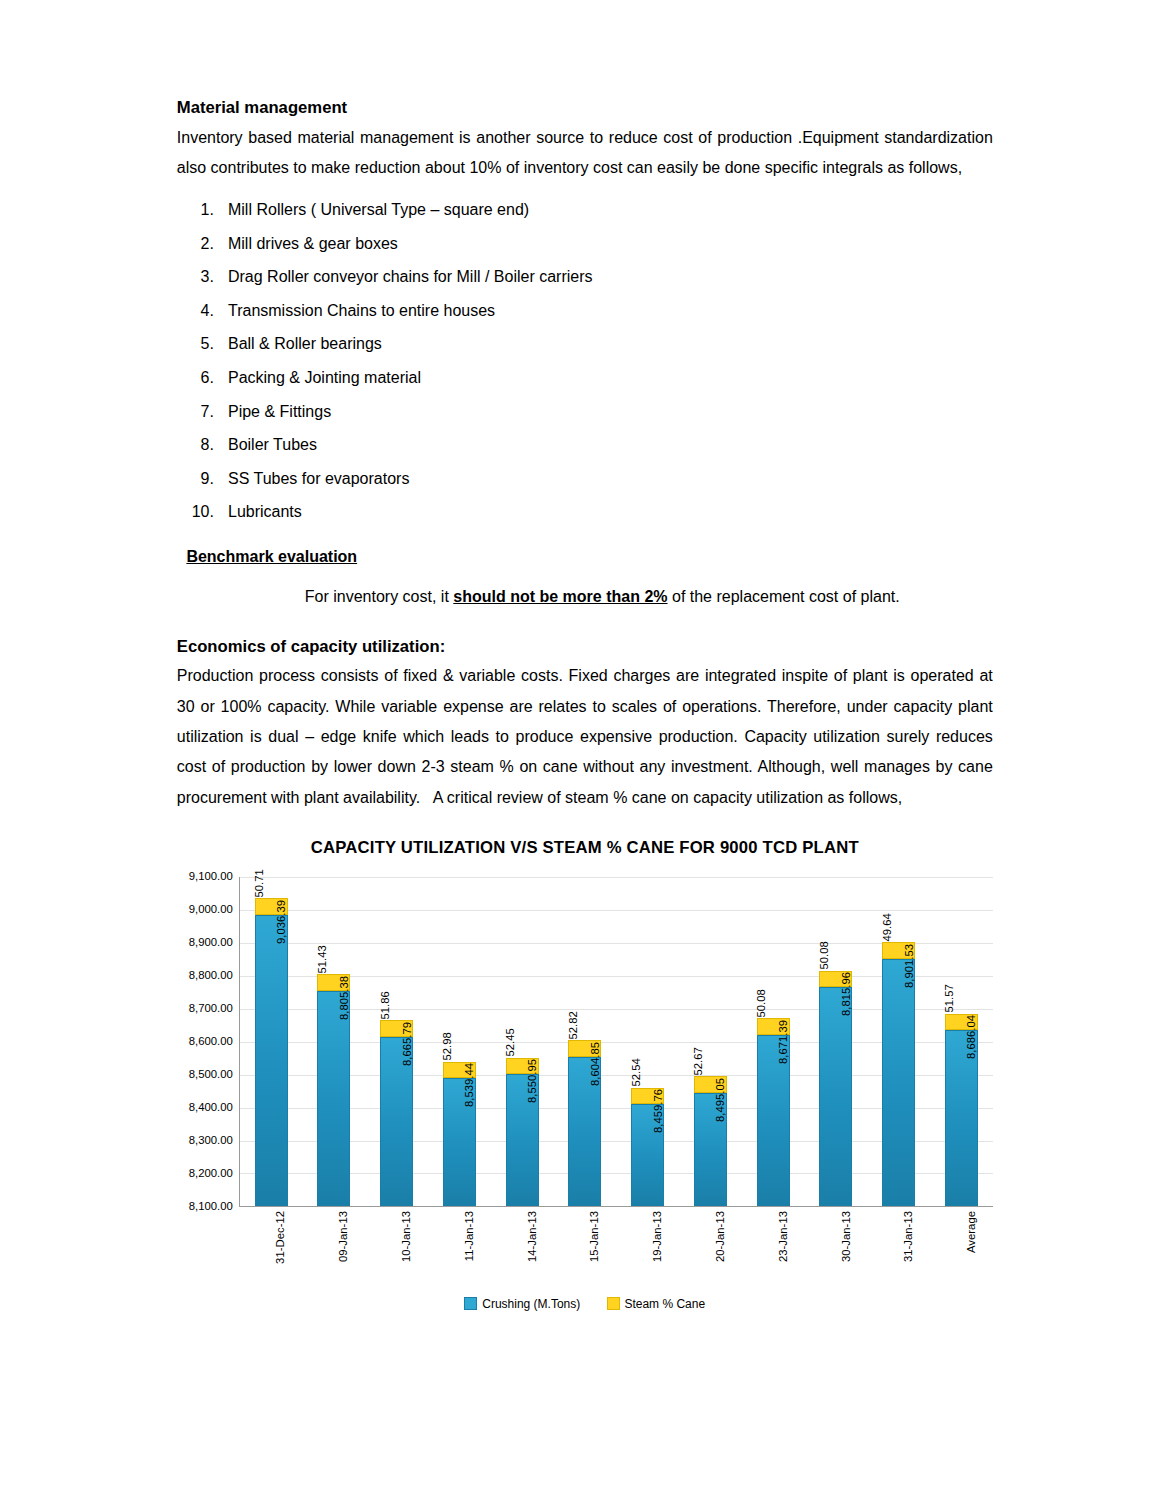Material management
Inventory based material management is another source to reduce cost of production .Equipment standardization also contributes to make reduction about 10% of inventory cost can easily be done specific integrals as follows,
Mill Rollers ( Universal Type – square end)
Mill drives & gear boxes
Drag Roller conveyor chains for Mill / Boiler carriers
Transmission Chains to entire houses
Ball & Roller bearings
Packing & Jointing material
Pipe & Fittings
Boiler Tubes
SS Tubes for evaporators
Lubricants
Benchmark evaluation
For inventory cost, it should not be more than 2% of the replacement cost of plant.
Economics of capacity utilization:
Production process consists of fixed & variable costs. Fixed charges are integrated inspite of plant is operated at 30 or 100% capacity. While variable expense are relates to scales of operations. Therefore, under capacity plant utilization is dual – edge knife which leads to produce expensive production. Capacity utilization surely reduces cost of production by lower down 2-3 steam % on cane without any investment. Although, well manages by cane procurement with plant availability. A critical review of steam % cane on capacity utilization as follows,
CAPACITY UTILIZATION V/S STEAM % CANE FOR 9000 TCD PLANT
9,100.00
9,000.00
8,900.00
8,800.00
8,700.00
8,600.00
8,500.00
8,400.00
8,300.00
8,200.00
8,100.00
50.71
9,036.39
51.43
8,805.38
51.86
8,665.79
52.98
8,539.44
52.45
8,550.95
52.82
8,604.85
52.54
8,459.76
52.67
8,495.05
50.08
8,671.39
50.08
8,815.96
49.64
8,901.53
51.57
8,686.04
31-Dec-12
09-Jan-13
10-Jan-13
11-Jan-13
14-Jan-13
15-Jan-13
19-Jan-13
20-Jan-13
23-Jan-13
30-Jan-13
31-Jan-13
Average
Crushing (M.Tons)
Steam % Cane